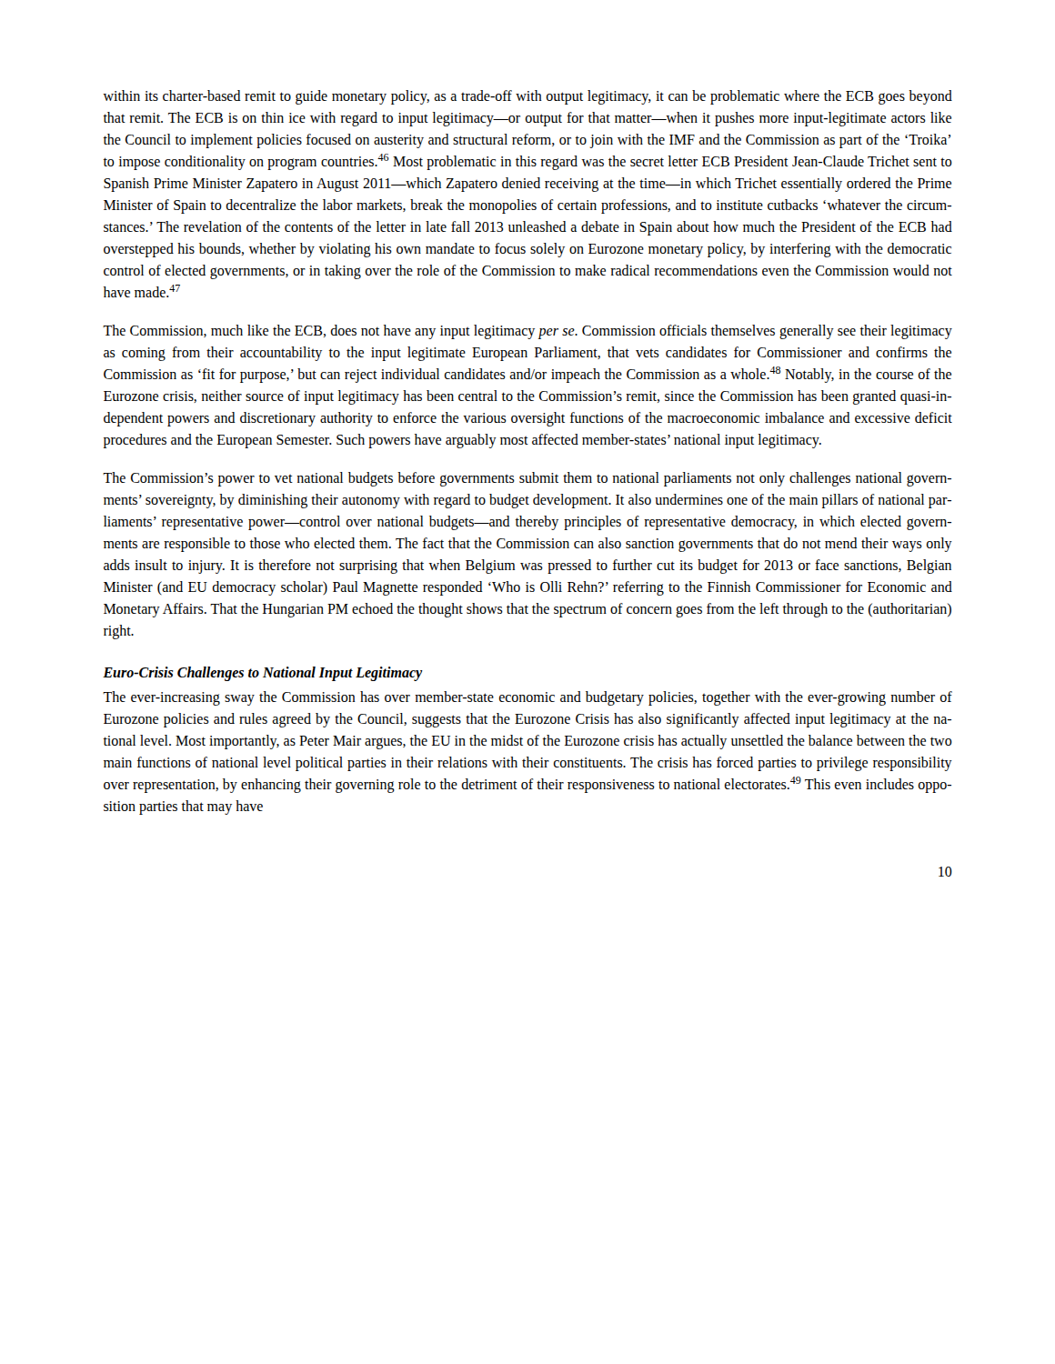within its charter-based remit to guide monetary policy, as a trade-off with output legitimacy, it can be problematic where the ECB goes beyond that remit. The ECB is on thin ice with regard to input legitimacy—or output for that matter—when it pushes more input-legitimate actors like the Council to implement policies focused on austerity and structural reform, or to join with the IMF and the Commission as part of the ‘Troika’ to impose conditionality on program countries.46 Most problematic in this regard was the secret letter ECB President Jean-Claude Trichet sent to Spanish Prime Minister Zapatero in August 2011—which Zapatero denied receiving at the time—in which Trichet essentially ordered the Prime Minister of Spain to decentralize the labor markets, break the monopolies of certain professions, and to institute cutbacks ‘whatever the circumstances.’ The revelation of the contents of the letter in late fall 2013 unleashed a debate in Spain about how much the President of the ECB had overstepped his bounds, whether by violating his own mandate to focus solely on Eurozone monetary policy, by interfering with the democratic control of elected governments, or in taking over the role of the Commission to make radical recommendations even the Commission would not have made.47
The Commission, much like the ECB, does not have any input legitimacy per se. Commission officials themselves generally see their legitimacy as coming from their accountability to the input legitimate European Parliament, that vets candidates for Commissioner and confirms the Commission as ‘fit for purpose,’ but can reject individual candidates and/or impeach the Commission as a whole.48 Notably, in the course of the Eurozone crisis, neither source of input legitimacy has been central to the Commission’s remit, since the Commission has been granted quasi-independent powers and discretionary authority to enforce the various oversight functions of the macroeconomic imbalance and excessive deficit procedures and the European Semester. Such powers have arguably most affected member-states’ national input legitimacy.
The Commission’s power to vet national budgets before governments submit them to national parliaments not only challenges national governments’ sovereignty, by diminishing their autonomy with regard to budget development. It also undermines one of the main pillars of national parliaments’ representative power—control over national budgets—and thereby principles of representative democracy, in which elected governments are responsible to those who elected them. The fact that the Commission can also sanction governments that do not mend their ways only adds insult to injury. It is therefore not surprising that when Belgium was pressed to further cut its budget for 2013 or face sanctions, Belgian Minister (and EU democracy scholar) Paul Magnette responded ‘Who is Olli Rehn?’ referring to the Finnish Commissioner for Economic and Monetary Affairs. That the Hungarian PM echoed the thought shows that the spectrum of concern goes from the left through to the (authoritarian) right.
Euro-Crisis Challenges to National Input Legitimacy
The ever-increasing sway the Commission has over member-state economic and budgetary policies, together with the ever-growing number of Eurozone policies and rules agreed by the Council, suggests that the Eurozone Crisis has also significantly affected input legitimacy at the national level. Most importantly, as Peter Mair argues, the EU in the midst of the Eurozone crisis has actually unsettled the balance between the two main functions of national level political parties in their relations with their constituents. The crisis has forced parties to privilege responsibility over representation, by enhancing their governing role to the detriment of their responsiveness to national electorates.49 This even includes opposition parties that may have
10